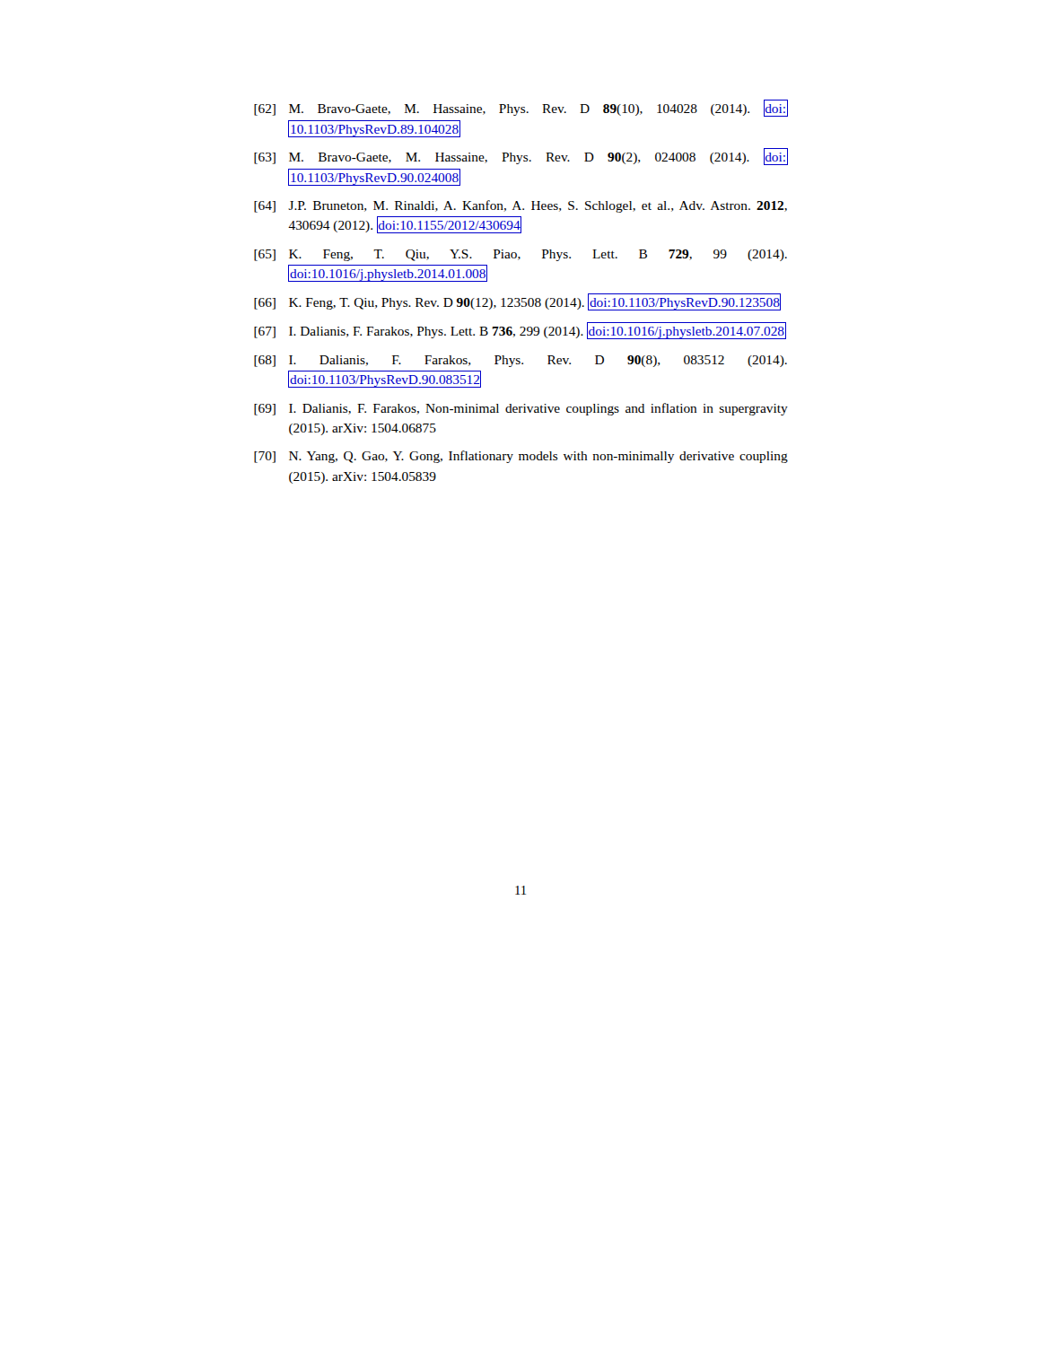[62] M. Bravo-Gaete, M. Hassaine, Phys. Rev. D 89(10), 104028(2014). doi: 10.1103/PhysRevD.89.104028
[63] M. Bravo-Gaete, M. Hassaine, Phys. Rev. D 90(2), 024008(2014). doi: 10.1103/PhysRevD.90.024008
[64] J.P. Bruneton, M. Rinaldi, A. Kanfon, A. Hees, S. Schlogel, et al., Adv. Astron. 2012, 430694 (2012). doi:10.1155/2012/430694
[65] K. Feng, T. Qiu, Y.S. Piao, Phys. Lett. B 729, 99 (2014). doi:10.1016/j.physletb.2014.01.008
[66] K. Feng, T. Qiu, Phys. Rev. D 90(12), 123508 (2014). doi:10.1103/PhysRevD.90.123508
[67] I. Dalianis, F. Farakos, Phys. Lett. B 736, 299 (2014). doi:10.1016/j.physletb.2014.07.028
[68] I. Dalianis, F. Farakos, Phys. Rev. D 90(8), 083512 (2014). doi:10.1103/PhysRevD.90.083512
[69] I. Dalianis, F. Farakos, Non-minimal derivative couplings and inflation in supergravity (2015). arXiv: 1504.06875
[70] N. Yang, Q. Gao, Y. Gong, Inflationary models with non-minimally derivative coupling (2015). arXiv: 1504.05839
11